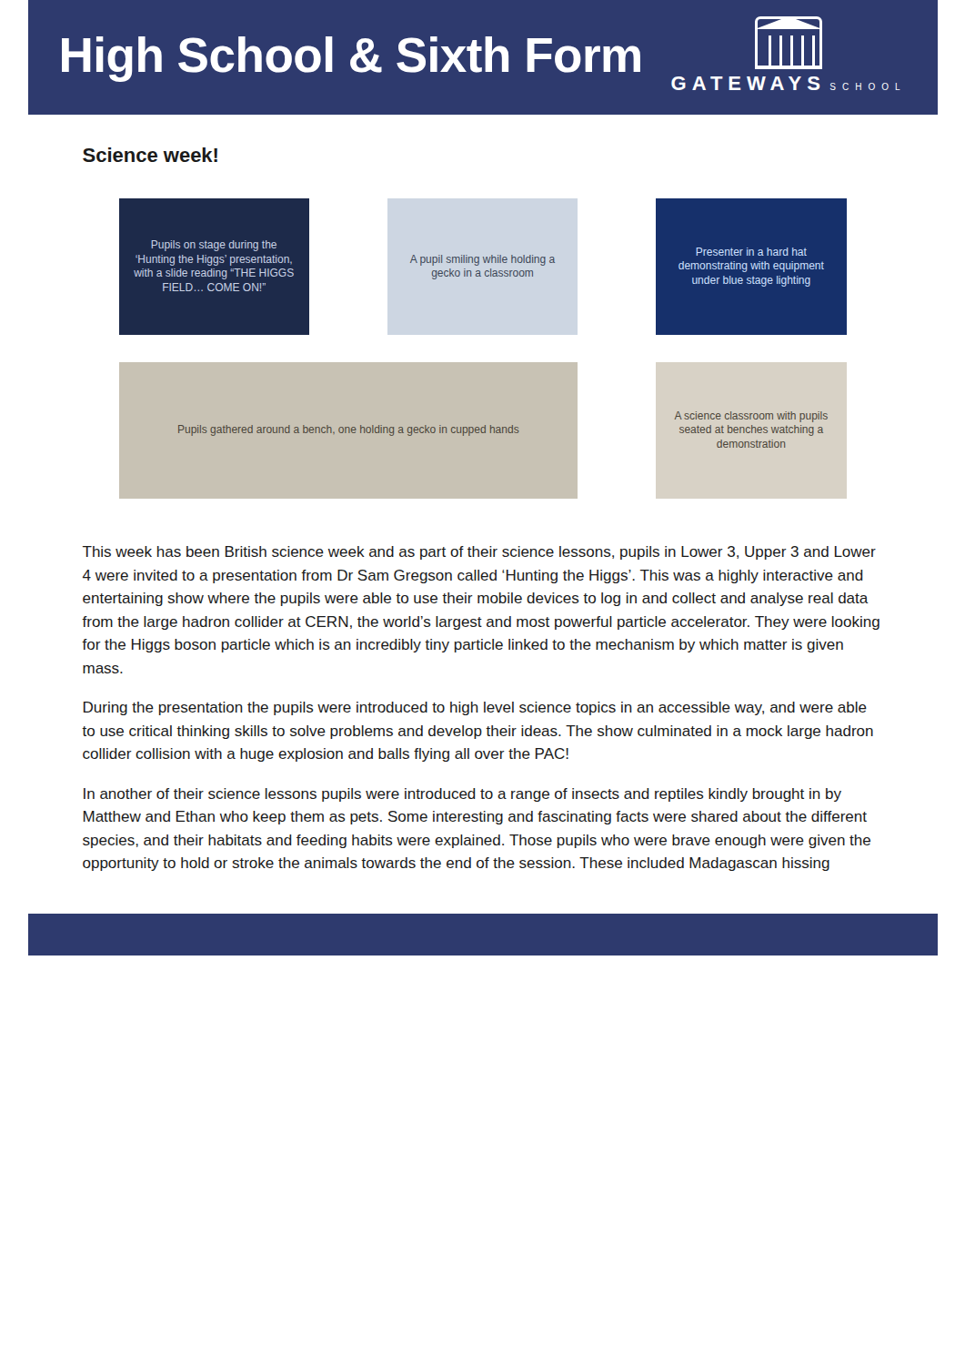High School & Sixth Form
GATEWAYS SCHOOL
Science week!
Pupils on stage during the ‘Hunting the Higgs’ presentation, with a slide reading “THE HIGGS FIELD… COME ON!”
A pupil smiling while holding a gecko in a classroom
Presenter in a hard hat demonstrating with equipment under blue stage lighting
Pupils gathered around a bench, one holding a gecko in cupped hands
A science classroom with pupils seated at benches watching a demonstration
This week has been British science week and as part of their science lessons, pupils in Lower 3, Upper 3 and Lower 4 were invited to a presentation from Dr Sam Gregson called ‘Hunting the Higgs’. This was a highly interactive and entertaining show where the pupils were able to use their mobile devices to log in and collect and analyse real data from the large hadron collider at CERN, the world’s largest and most powerful particle accelerator. They were looking for the Higgs boson particle which is an incredibly tiny particle linked to the mechanism by which matter is given mass.
During the presentation the pupils were introduced to high level science topics in an accessible way, and were able to use critical thinking skills to solve problems and develop their ideas. The show culminated in a mock large hadron collider collision with a huge explosion and balls flying all over the PAC!
In another of their science lessons pupils were introduced to a range of insects and reptiles kindly brought in by Matthew and Ethan who keep them as pets. Some interesting and fascinating facts were shared about the different species, and their habitats and feeding habits were explained. Those pupils who were brave enough were given the opportunity to hold or stroke the animals towards the end of the session. These included Madagascan hissing